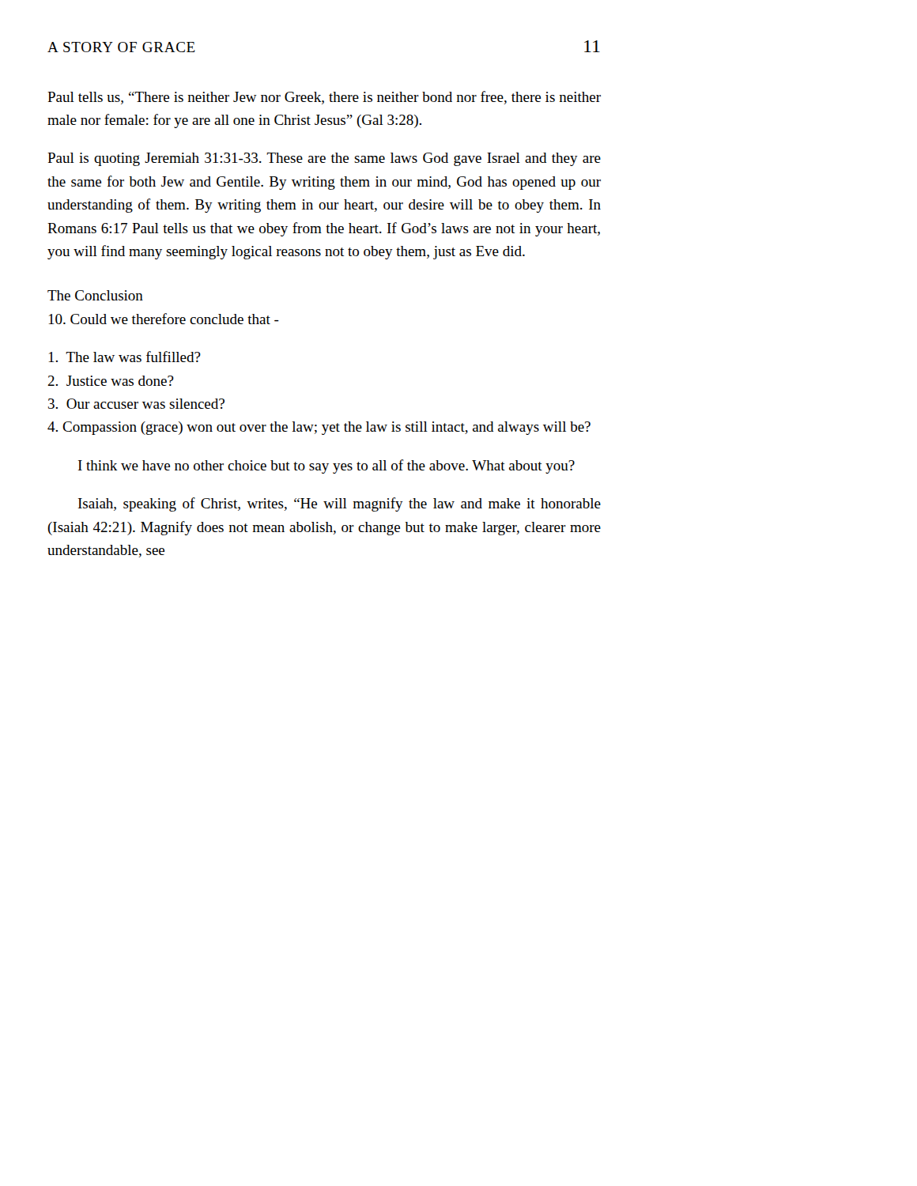A STORY OF GRACE 11
Paul tells us, “There is neither Jew nor Greek, there is neither bond nor free, there is neither male nor female: for ye are all one in Christ Jesus” (Gal 3:28).
Paul is quoting Jeremiah 31:31-33. These are the same laws God gave Israel and they are the same for both Jew and Gentile. By writing them in our mind, God has opened up our understanding of them. By writing them in our heart, our desire will be to obey them. In Romans 6:17 Paul tells us that we obey from the heart. If God’s laws are not in your heart, you will find many seemingly logical reasons not to obey them, just as Eve did.
The Conclusion
10. Could we therefore conclude that -
1. The law was fulfilled?
2. Justice was done?
3. Our accuser was silenced?
4. Compassion (grace) won out over the law; yet the law is still intact, and always will be?
I think we have no other choice but to say yes to all of the above. What about you?
Isaiah, speaking of Christ, writes, “He will magnify the law and make it honorable (Isaiah 42:21). Magnify does not mean abolish, or change but to make larger, clearer more understandable, see